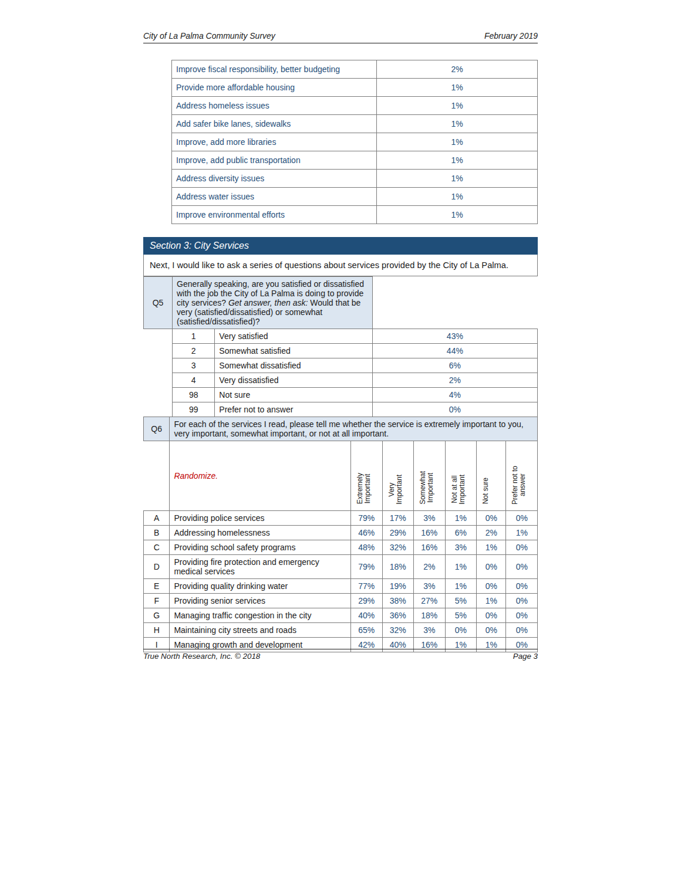City of La Palma Community Survey
February 2019
| | Improve fiscal responsibility, better budgeting | 2% |
| | Provide more affordable housing | 1% |
| | Address homeless issues | 1% |
| | Add safer bike lanes, sidewalks | 1% |
| | Improve, add more libraries | 1% |
| | Improve, add public transportation | 1% |
| | Address diversity issues | 1% |
| | Address water issues | 1% |
| | Improve environmental efforts | 1% |
Section 3: City Services
Next, I would like to ask a series of questions about services provided by the City of La Palma.
| Q5 | Generally speaking, are you satisfied or dissatisfied with the job the City of La Palma is doing to provide city services? Get answer, then ask: Would that be very (satisfied/dissatisfied) or somewhat (satisfied/dissatisfied)? |
| | 1 | Very satisfied | 43% |
| | 2 | Somewhat satisfied | 44% |
| | 3 | Somewhat dissatisfied | 6% |
| | 4 | Very dissatisfied | 2% |
| | 98 | Not sure | 4% |
| | 99 | Prefer not to answer | 0% |
| Q6 | For each of the services I read, please tell me whether the service is extremely important to you, very important, somewhat important, or not at all important. |
| | Randomize. | Extremely Important | Very Important | Somewhat Important | Not at all Important | Not sure | Prefer not to answer |
| A | Providing police services | 79% | 17% | 3% | 1% | 0% | 0% |
| B | Addressing homelessness | 46% | 29% | 16% | 6% | 2% | 1% |
| C | Providing school safety programs | 48% | 32% | 16% | 3% | 1% | 0% |
| D | Providing fire protection and emergency medical services | 79% | 18% | 2% | 1% | 0% | 0% |
| E | Providing quality drinking water | 77% | 19% | 3% | 1% | 0% | 0% |
| F | Providing senior services | 29% | 38% | 27% | 5% | 1% | 0% |
| G | Managing traffic congestion in the city | 40% | 36% | 18% | 5% | 0% | 0% |
| H | Maintaining city streets and roads | 65% | 32% | 3% | 0% | 0% | 0% |
| I | Managing growth and development | 42% | 40% | 16% | 1% | 1% | 0% |
True North Research, Inc. © 2018
Page 3